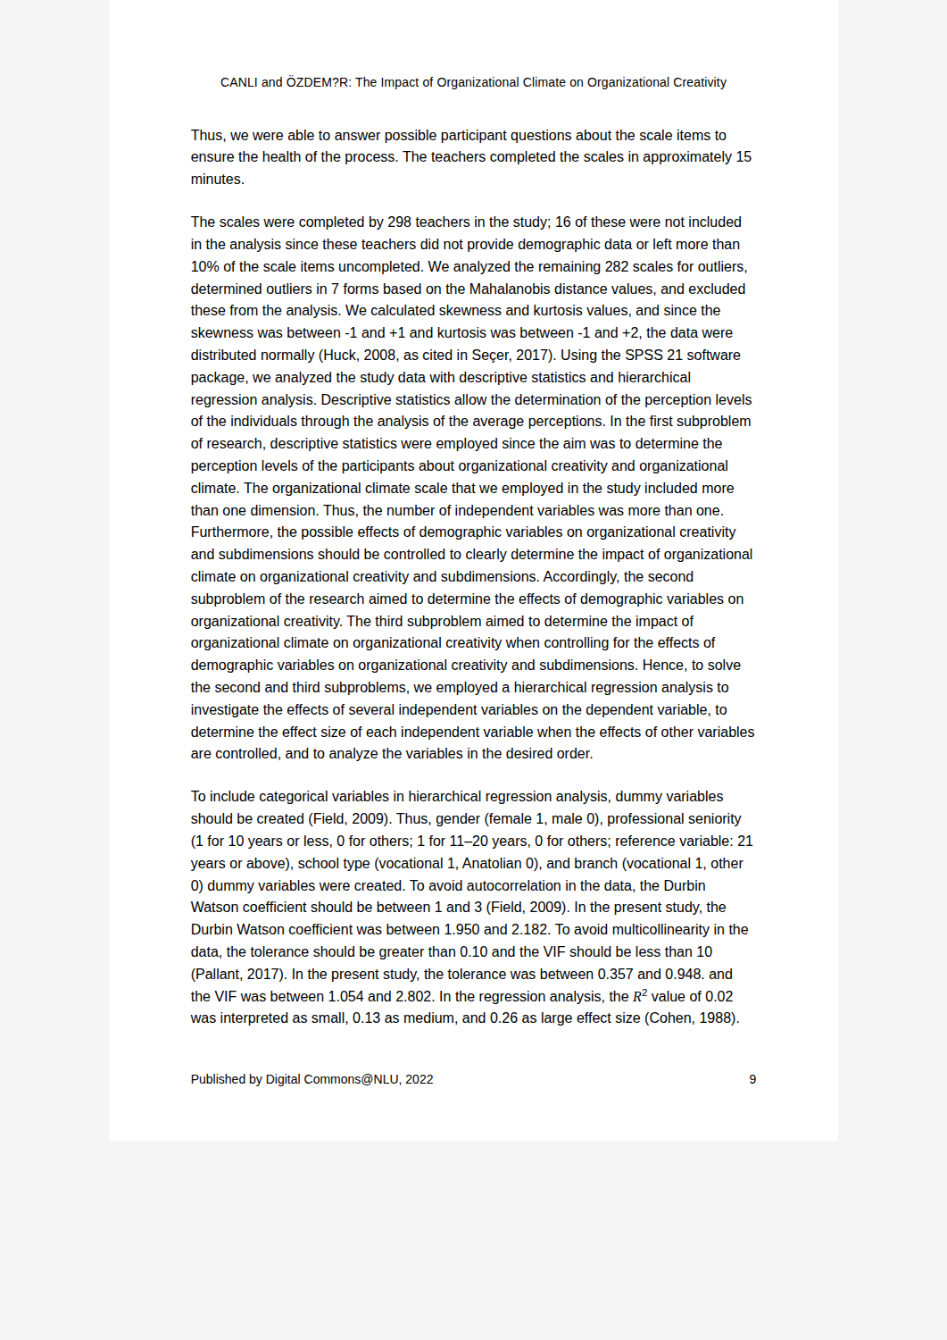CANLI and ÖZDEM?R: The Impact of Organizational Climate on Organizational Creativity
Thus, we were able to answer possible participant questions about the scale items to ensure the health of the process. The teachers completed the scales in approximately 15 minutes.
The scales were completed by 298 teachers in the study; 16 of these were not included in the analysis since these teachers did not provide demographic data or left more than 10% of the scale items uncompleted. We analyzed the remaining 282 scales for outliers, determined outliers in 7 forms based on the Mahalanobis distance values, and excluded these from the analysis. We calculated skewness and kurtosis values, and since the skewness was between -1 and +1 and kurtosis was between -1 and +2, the data were distributed normally (Huck, 2008, as cited in Seçer, 2017). Using the SPSS 21 software package, we analyzed the study data with descriptive statistics and hierarchical regression analysis. Descriptive statistics allow the determination of the perception levels of the individuals through the analysis of the average perceptions. In the first subproblem of research, descriptive statistics were employed since the aim was to determine the perception levels of the participants about organizational creativity and organizational climate. The organizational climate scale that we employed in the study included more than one dimension. Thus, the number of independent variables was more than one. Furthermore, the possible effects of demographic variables on organizational creativity and subdimensions should be controlled to clearly determine the impact of organizational climate on organizational creativity and subdimensions. Accordingly, the second subproblem of the research aimed to determine the effects of demographic variables on organizational creativity. The third subproblem aimed to determine the impact of organizational climate on organizational creativity when controlling for the effects of demographic variables on organizational creativity and subdimensions. Hence, to solve the second and third subproblems, we employed a hierarchical regression analysis to investigate the effects of several independent variables on the dependent variable, to determine the effect size of each independent variable when the effects of other variables are controlled, and to analyze the variables in the desired order.
To include categorical variables in hierarchical regression analysis, dummy variables should be created (Field, 2009). Thus, gender (female 1, male 0), professional seniority (1 for 10 years or less, 0 for others; 1 for 11–20 years, 0 for others; reference variable: 21 years or above), school type (vocational 1, Anatolian 0), and branch (vocational 1, other 0) dummy variables were created. To avoid autocorrelation in the data, the Durbin Watson coefficient should be between 1 and 3 (Field, 2009). In the present study, the Durbin Watson coefficient was between 1.950 and 2.182. To avoid multicollinearity in the data, the tolerance should be greater than 0.10 and the VIF should be less than 10 (Pallant, 2017). In the present study, the tolerance was between 0.357 and 0.948. and the VIF was between 1.054 and 2.802. In the regression analysis, the R2 value of 0.02 was interpreted as small, 0.13 as medium, and 0.26 as large effect size (Cohen, 1988).
Published by Digital Commons@NLU, 2022
9